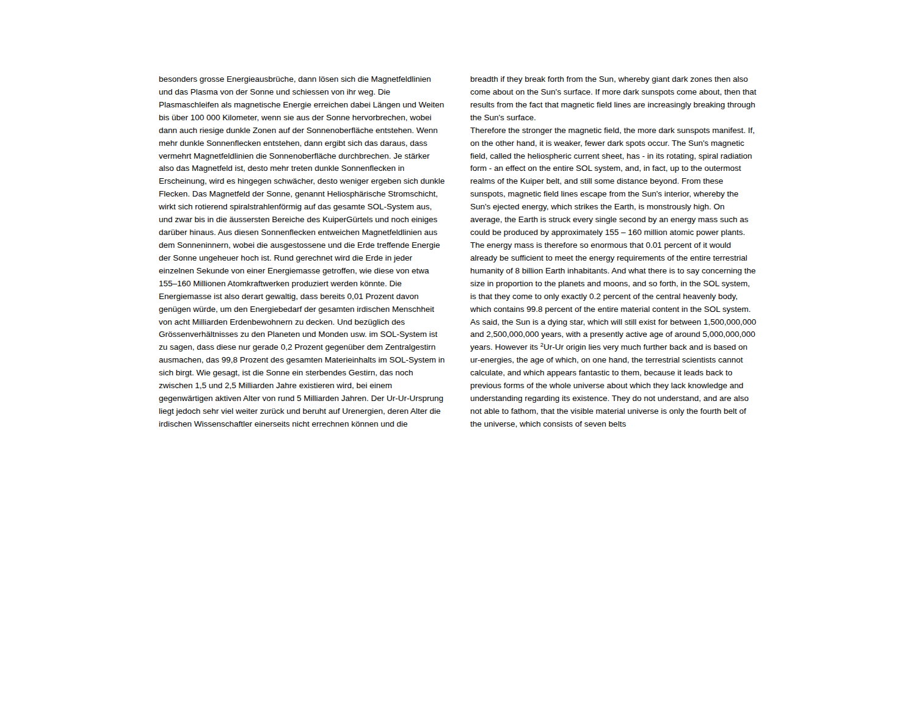besonders grosse Energieausbrüche, dann lösen sich die Magnetfeldlinien und das Plasma von der Sonne und schiessen von ihr weg. Die Plasmaschleifen als magnetische Energie erreichen dabei Längen und Weiten bis über 100 000 Kilometer, wenn sie aus der Sonne hervorbrechen, wobei dann auch riesige dunkle Zonen auf der Sonnenoberfläche entstehen. Wenn mehr dunkle Sonnenflecken entstehen, dann ergibt sich das daraus, dass vermehrt Magnetfeldlinien die Sonnenoberfläche durchbrechen. Je stärker also das Magnetfeld ist, desto mehr treten dunkle Sonnenflecken in Erscheinung, wird es hingegen schwächer, desto weniger ergeben sich dunkle Flecken. Das Magnetfeld der Sonne, genannt Heliosphärische Stromschicht, wirkt sich rotierend spiralstrahlenförmig auf das gesamte SOL-System aus, und zwar bis in die äussersten Bereiche des KuiperGürtels und noch einiges darüber hinaus. Aus diesen Sonnenflecken entweichen Magnetfeldlinien aus dem Sonneninnern, wobei die ausgestossene und die Erde treffende Energie der Sonne ungeheuer hoch ist. Rund gerechnet wird die Erde in jeder einzelnen Sekunde von einer Energiemasse getroffen, wie diese von etwa 155–160 Millionen Atomkraftwerken produziert werden könnte. Die Energiemasse ist also derart gewaltig, dass bereits 0,01 Prozent davon genügen würde, um den Energiebedarf der gesamten irdischen Menschheit von acht Milliarden Erdenbewohnern zu decken. Und bezüglich des Grössenverhältnisses zu den Planeten und Monden usw. im SOL-System ist zu sagen, dass diese nur gerade 0,2 Prozent gegenüber dem Zentralgestirn ausmachen, das 99,8 Prozent des gesamten Materieinhalts im SOL-System in sich birgt. Wie gesagt, ist die Sonne ein sterbendes Gestirn, das noch zwischen 1,5 und 2,5 Milliarden Jahre existieren wird, bei einem gegenwärtigen aktiven Alter von rund 5 Milliarden Jahren. Der Ur-Ur-Ursprung liegt jedoch sehr viel weiter zurück und beruht auf Urenergien, deren Alter die irdischen Wissenschaftler einerseits nicht errechnen können und die
breadth if they break forth from the Sun, whereby giant dark zones then also come about on the Sun's surface. If more dark sunspots come about, then that results from the fact that magnetic field lines are increasingly breaking through the Sun's surface.
Therefore the stronger the magnetic field, the more dark sunspots manifest. If, on the other hand, it is weaker, fewer dark spots occur. The Sun's magnetic field, called the heliospheric current sheet, has - in its rotating, spiral radiation form - an effect on the entire SOL system, and, in fact, up to the outermost realms of the Kuiper belt, and still some distance beyond. From these sunspots, magnetic field lines escape from the Sun's interior, whereby the Sun's ejected energy, which strikes the Earth, is monstrously high. On average, the Earth is struck every single second by an energy mass such as could be produced by approximately 155 – 160 million atomic power plants. The energy mass is therefore so enormous that 0.01 percent of it would already be sufficient to meet the energy requirements of the entire terrestrial humanity of 8 billion Earth inhabitants. And what there is to say concerning the size in proportion to the planets and moons, and so forth, in the SOL system, is that they come to only exactly 0.2 percent of the central heavenly body, which contains 99.8 percent of the entire material content in the SOL system. As said, the Sun is a dying star, which will still exist for between 1,500,000,000 and 2,500,000,000 years, with a presently active age of around 5,000,000,000 years. However its 2Ur-Ur origin lies very much further back and is based on ur-energies, the age of which, on one hand, the terrestrial scientists cannot calculate, and which appears fantastic to them, because it leads back to previous forms of the whole universe about which they lack knowledge and understanding regarding its existence. They do not understand, and are also not able to fathom, that the visible material universe is only the fourth belt of the universe, which consists of seven belts